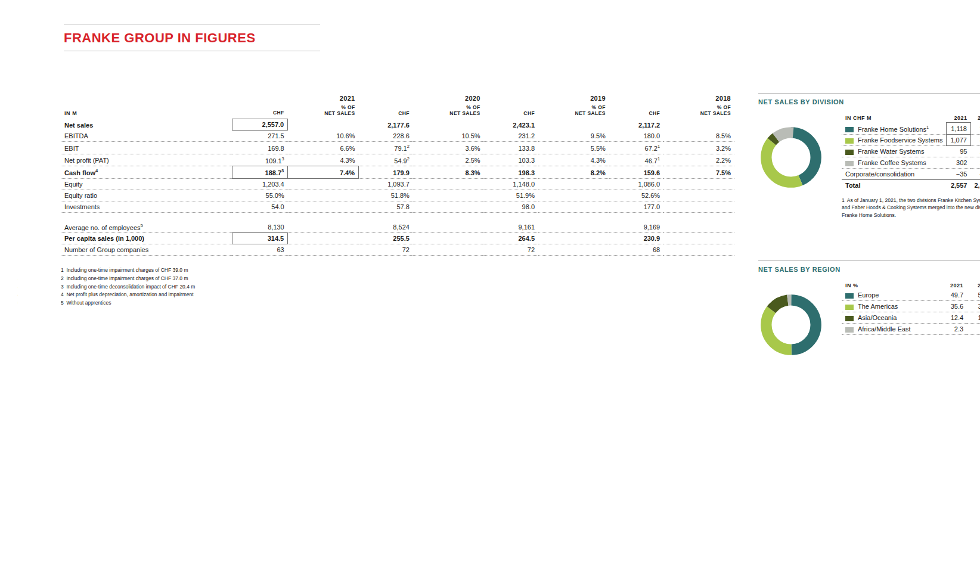FRANKE GROUP IN FIGURES
| | 2021 | 2020 | 2019 | 2018 |
| --- | --- | --- | --- | --- |
| IN M | CHF | % OF NET SALES | CHF | % OF NET SALES | CHF | % OF NET SALES | CHF | % OF NET SALES |
| Net sales | 2,557.0 | | 2,177.6 | | 2,423.1 | | 2,117.2 | |
| EBITDA | 271.5 | 10.6% | 228.6 | 10.5% | 231.2 | 9.5% | 180.0 | 8.5% |
| EBIT | 169.8 | 6.6% | 79.1 2 | 3.6% | 133.8 | 5.5% | 67.2 1 | 3.2% |
| Net profit (PAT) | 109.1 3 | 4.3% | 54.9 2 | 2.5% | 103.3 | 4.3% | 46.7 1 | 2.2% |
| Cash flow 4 | 188.7 3 | 7.4% | 179.9 | 8.3% | 198.3 | 8.2% | 159.6 | 7.5% |
| Equity | 1,203.4 | | 1,093.7 | | 1,148.0 | | 1,086.0 | |
| Equity ratio | 55.0% | | 51.8% | | 51.9% | | 52.6% | |
| Investments | 54.0 | | 57.8 | | 98.0 | | 177.0 | |
| Average no. of employees 5 | 8,130 | | 8,524 | | 9,161 | | 9,169 | |
| Per capita sales (in 1,000) | 314.5 | | 255.5 | | 264.5 | | 230.9 | |
| Number of Group companies | 63 | | 72 | | 72 | | 68 | |
1 Including one-time impairment charges of CHF 39.0 m
2 Including one-time impairment charges of CHF 37.0 m
3 Including one-time deconsolidation impact of CHF 20.4 m
4 Net profit plus depreciation, amortization and impairment
5 Without apprentices
NET SALES BY DIVISION
| IN CHF M | 2021 | 2020 |
| --- | --- | --- |
| Franke Home Solutions 1 | 1,118 | 935 |
| Franke Foodservice Systems | 1,077 | 817 |
| Franke Water Systems | 95 | 217 |
| Franke Coffee Systems | 302 | 232 |
| Corporate/consolidation | −35 | −23 |
| Total | 2,557 | 2,178 |
1 As of January 1, 2021, the two divisions Franke Kitchen Systems and Faber Hoods & Cooking Systems merged into the new division Franke Home Solutions.
NET SALES BY REGION
| IN % | 2021 | 2020 |
| --- | --- | --- |
| Europe | 49.7 | 53.6 |
| The Americas | 35.6 | 33.2 |
| Asia/Oceania | 12.4 | 10.8 |
| Africa/Middle East | 2.3 | 2.4 |